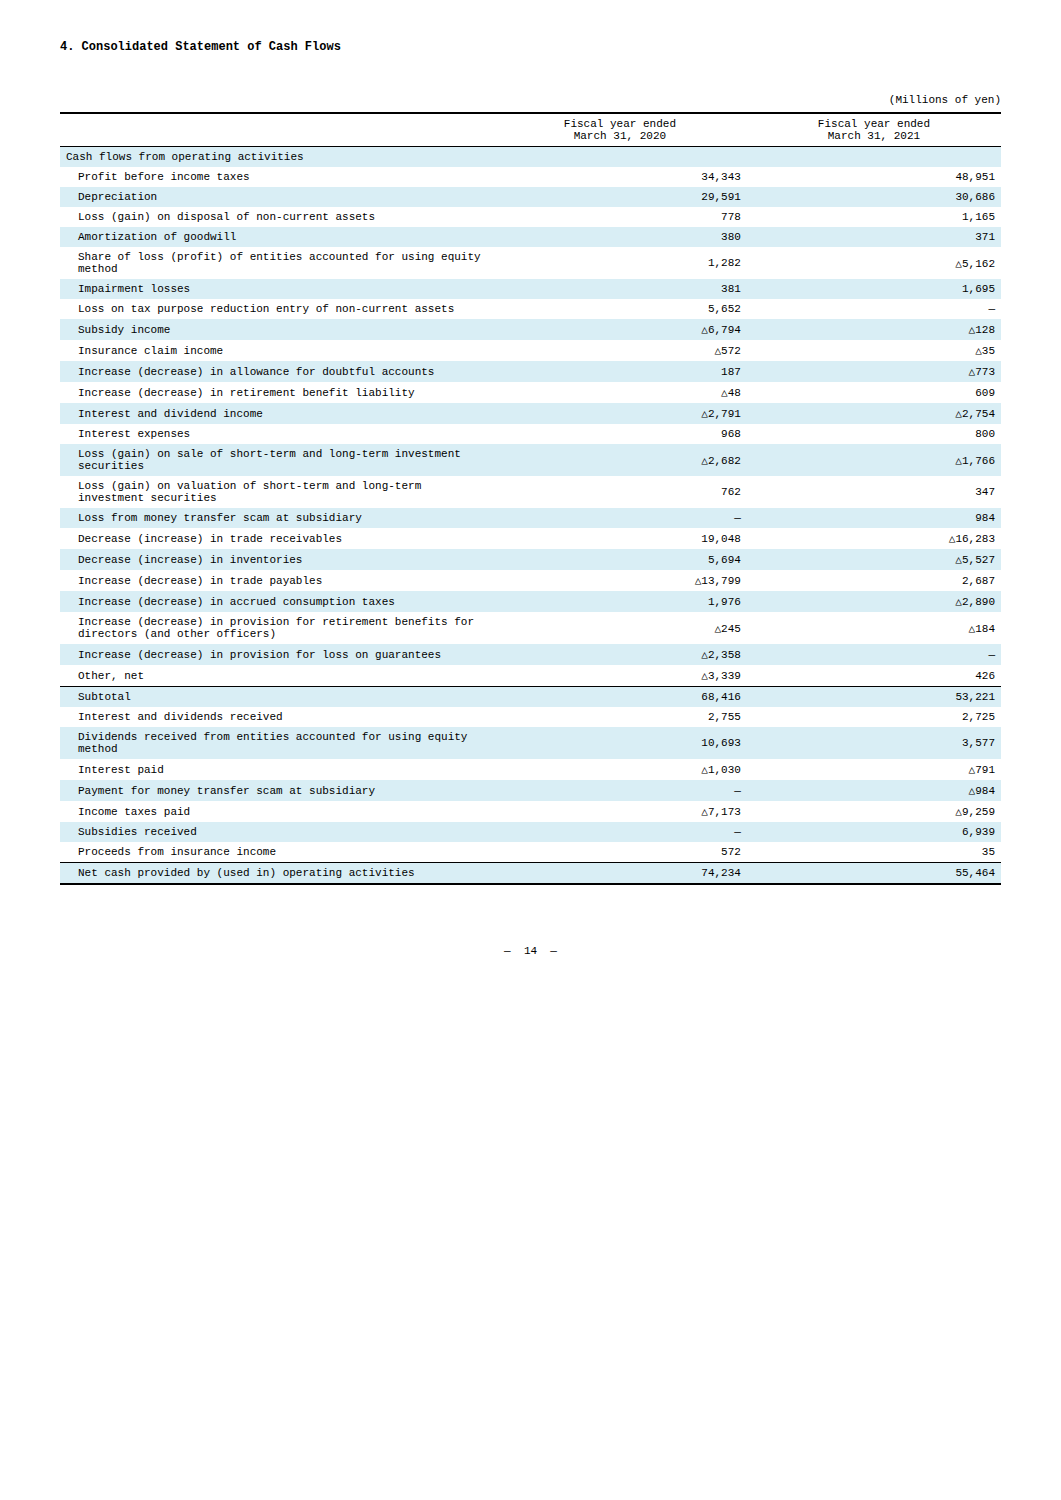4. Consolidated Statement of Cash Flows
(Millions of yen)
| | Fiscal year ended March 31, 2020 | Fiscal year ended March 31, 2021 |
| --- | --- | --- |
| Cash flows from operating activities | | |
| Profit before income taxes | 34,343 | 48,951 |
| Depreciation | 29,591 | 30,686 |
| Loss (gain) on disposal of non-current assets | 778 | 1,165 |
| Amortization of goodwill | 380 | 371 |
| Share of loss (profit) of entities accounted for using equity method | 1,282 | △5,162 |
| Impairment losses | 381 | 1,695 |
| Loss on tax purpose reduction entry of non-current assets | 5,652 | — |
| Subsidy income | △6,794 | △128 |
| Insurance claim income | △572 | △35 |
| Increase (decrease) in allowance for doubtful accounts | 187 | △773 |
| Increase (decrease) in retirement benefit liability | △48 | 609 |
| Interest and dividend income | △2,791 | △2,754 |
| Interest expenses | 968 | 800 |
| Loss (gain) on sale of short-term and long-term investment securities | △2,682 | △1,766 |
| Loss (gain) on valuation of short-term and long-term investment securities | 762 | 347 |
| Loss from money transfer scam at subsidiary | — | 984 |
| Decrease (increase) in trade receivables | 19,048 | △16,283 |
| Decrease (increase) in inventories | 5,694 | △5,527 |
| Increase (decrease) in trade payables | △13,799 | 2,687 |
| Increase (decrease) in accrued consumption taxes | 1,976 | △2,890 |
| Increase (decrease) in provision for retirement benefits for directors (and other officers) | △245 | △184 |
| Increase (decrease) in provision for loss on guarantees | △2,358 | — |
| Other, net | △3,339 | 426 |
| Subtotal | 68,416 | 53,221 |
| Interest and dividends received | 2,755 | 2,725 |
| Dividends received from entities accounted for using equity method | 10,693 | 3,577 |
| Interest paid | △1,030 | △791 |
| Payment for money transfer scam at subsidiary | — | △984 |
| Income taxes paid | △7,173 | △9,259 |
| Subsidies received | — | 6,939 |
| Proceeds from insurance income | 572 | 35 |
| Net cash provided by (used in) operating activities | 74,234 | 55,464 |
— 14 —